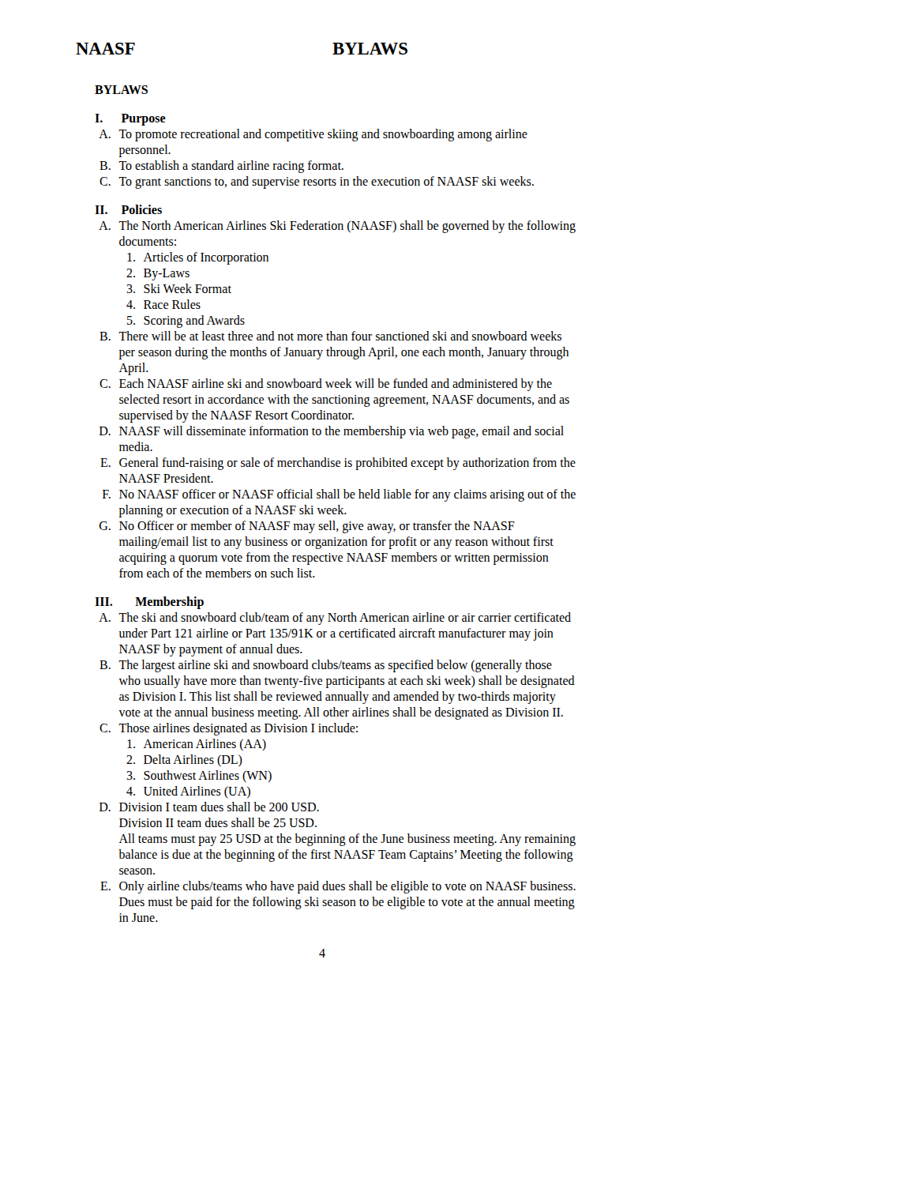NAASF BYLAWS
BYLAWS
I. Purpose
To promote recreational and competitive skiing and snowboarding among airline personnel.
To establish a standard airline racing format.
To grant sanctions to, and supervise resorts in the execution of NAASF ski weeks.
II. Policies
The North American Airlines Ski Federation (NAASF) shall be governed by the following documents:
Articles of Incorporation
By-Laws
Ski Week Format
Race Rules
Scoring and Awards
There will be at least three and not more than four sanctioned ski and snowboard weeks per season during the months of January through April, one each month, January through April.
Each NAASF airline ski and snowboard week will be funded and administered by the selected resort in accordance with the sanctioning agreement, NAASF documents, and as supervised by the NAASF Resort Coordinator.
NAASF will disseminate information to the membership via web page, email and social media.
General fund-raising or sale of merchandise is prohibited except by authorization from the NAASF President.
No NAASF officer or NAASF official shall be held liable for any claims arising out of the planning or execution of a NAASF ski week.
No Officer or member of NAASF may sell, give away, or transfer the NAASF mailing/email list to any business or organization for profit or any reason without first acquiring a quorum vote from the respective NAASF members or written permission from each of the members on such list.
III. Membership
The ski and snowboard club/team of any North American airline or air carrier certificated under Part 121 airline or Part 135/91K or a certificated aircraft manufacturer may join NAASF by payment of annual dues.
The largest airline ski and snowboard clubs/teams as specified below (generally those who usually have more than twenty-five participants at each ski week) shall be designated as Division I. This list shall be reviewed annually and amended by two-thirds majority vote at the annual business meeting. All other airlines shall be designated as Division II.
Those airlines designated as Division I include:
American Airlines (AA)
Delta Airlines (DL)
Southwest Airlines (WN)
United Airlines (UA)
Division I team dues shall be 200 USD.
Division II team dues shall be 25 USD.
All teams must pay 25 USD at the beginning of the June business meeting. Any remaining balance is due at the beginning of the first NAASF Team Captains’ Meeting the following season.
Only airline clubs/teams who have paid dues shall be eligible to vote on NAASF business. Dues must be paid for the following ski season to be eligible to vote at the annual meeting in June.
4